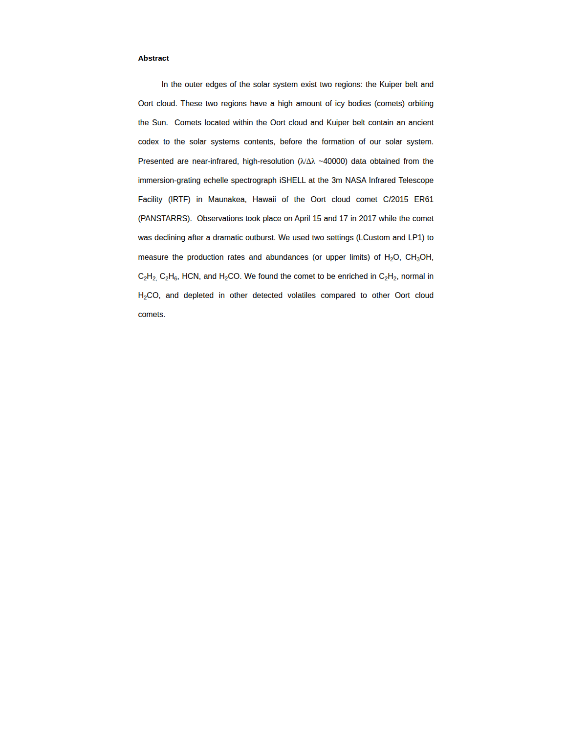Abstract
In the outer edges of the solar system exist two regions: the Kuiper belt and Oort cloud. These two regions have a high amount of icy bodies (comets) orbiting the Sun. Comets located within the Oort cloud and Kuiper belt contain an ancient codex to the solar systems contents, before the formation of our solar system. Presented are near-infrared, high-resolution (λ/Δλ ~40000) data obtained from the immersion-grating echelle spectrograph iSHELL at the 3m NASA Infrared Telescope Facility (IRTF) in Maunakea, Hawaii of the Oort cloud comet C/2015 ER61 (PANSTARRS). Observations took place on April 15 and 17 in 2017 while the comet was declining after a dramatic outburst. We used two settings (LCustom and LP1) to measure the production rates and abundances (or upper limits) of H2O, CH3OH, C2H2, C2H6, HCN, and H2CO. We found the comet to be enriched in C2H2, normal in H2CO, and depleted in other detected volatiles compared to other Oort cloud comets.